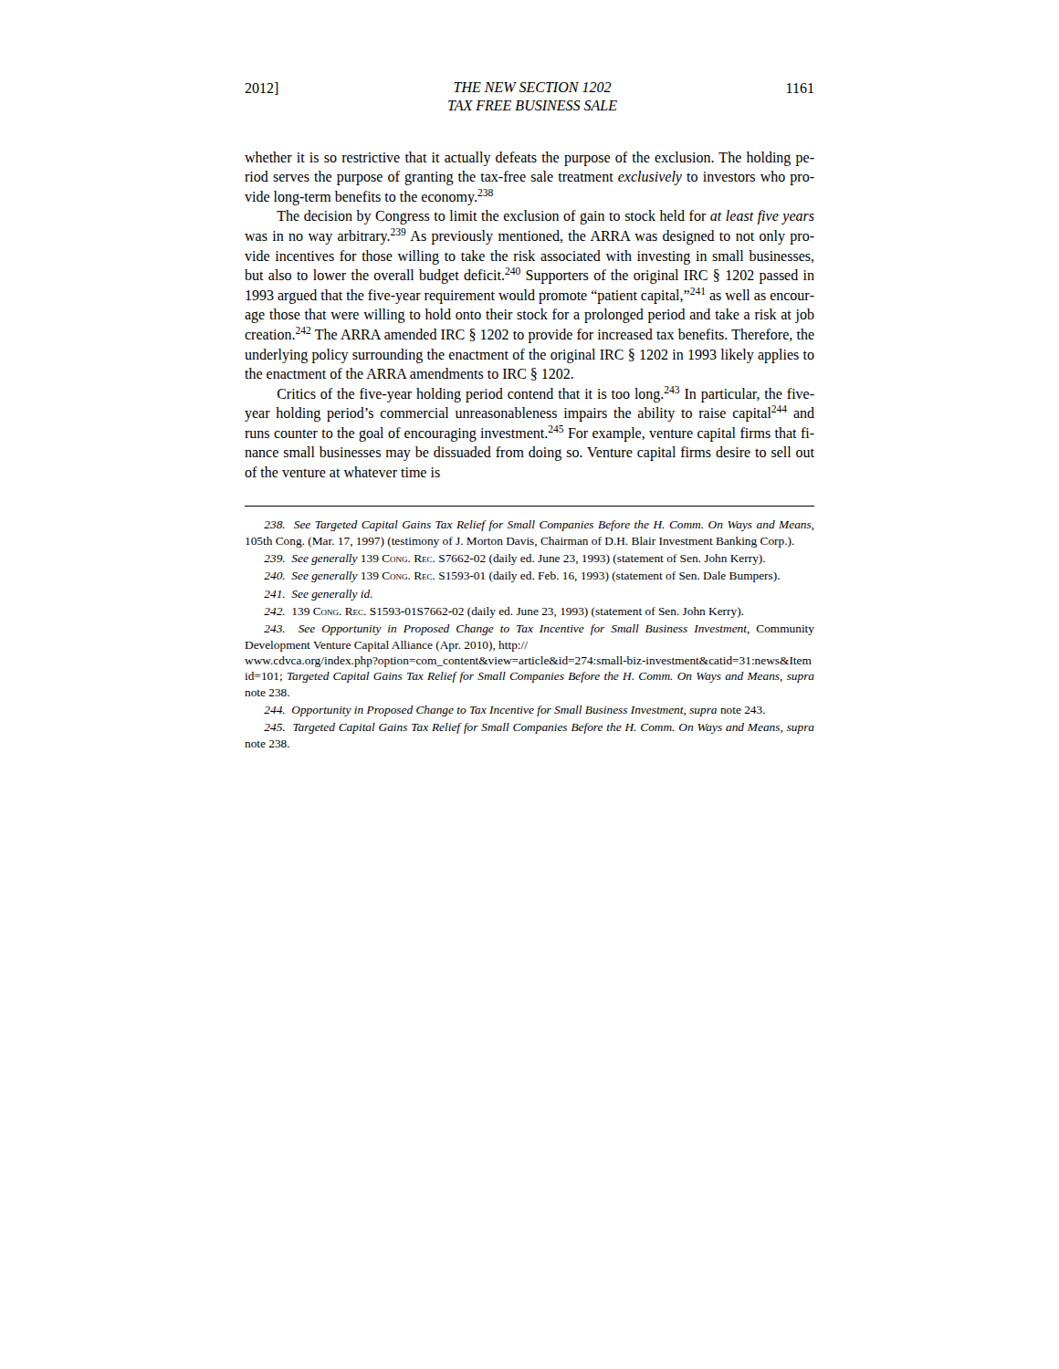2012]
THE NEW SECTION 1202 TAX FREE BUSINESS SALE
1161
whether it is so restrictive that it actually defeats the purpose of the exclusion. The holding period serves the purpose of granting the tax-free sale treatment exclusively to investors who provide long-term benefits to the economy.238
The decision by Congress to limit the exclusion of gain to stock held for at least five years was in no way arbitrary.239 As previously mentioned, the ARRA was designed to not only provide incentives for those willing to take the risk associated with investing in small businesses, but also to lower the overall budget deficit.240 Supporters of the original IRC § 1202 passed in 1993 argued that the five-year requirement would promote “patient capital,”241 as well as encourage those that were willing to hold onto their stock for a prolonged period and take a risk at job creation.242 The ARRA amended IRC § 1202 to provide for increased tax benefits. Therefore, the underlying policy surrounding the enactment of the original IRC § 1202 in 1993 likely applies to the enactment of the ARRA amendments to IRC § 1202.
Critics of the five-year holding period contend that it is too long.243 In particular, the five-year holding period’s commercial unreasonableness impairs the ability to raise capital244 and runs counter to the goal of encouraging investment.245 For example, venture capital firms that finance small businesses may be dissuaded from doing so. Venture capital firms desire to sell out of the venture at whatever time is
238. See Targeted Capital Gains Tax Relief for Small Companies Before the H. Comm. On Ways and Means, 105th Cong. (Mar. 17, 1997) (testimony of J. Morton Davis, Chairman of D.H. Blair Investment Banking Corp.).
239. See generally 139 Cong. Rec. S7662-02 (daily ed. June 23, 1993) (statement of Sen. John Kerry).
240. See generally 139 Cong. Rec. S1593-01 (daily ed. Feb. 16, 1993) (statement of Sen. Dale Bumpers).
241. See generally id.
242. 139 Cong. Rec. S1593-01S7662-02 (daily ed. June 23, 1993) (statement of Sen. John Kerry).
243. See Opportunity in Proposed Change to Tax Incentive for Small Business Investment, Community Development Venture Capital Alliance (Apr. 2010), http://
www.cdvca.org/index.php?option=com_content&view=article&id=274:small-biz-investment&catid=31:news&Itemid=101; Targeted Capital Gains Tax Relief for Small Companies Before the H. Comm. On Ways and Means, supra note 238.
244. Opportunity in Proposed Change to Tax Incentive for Small Business Investment, supra note 243.
245. Targeted Capital Gains Tax Relief for Small Companies Before the H. Comm. On Ways and Means, supra note 238.